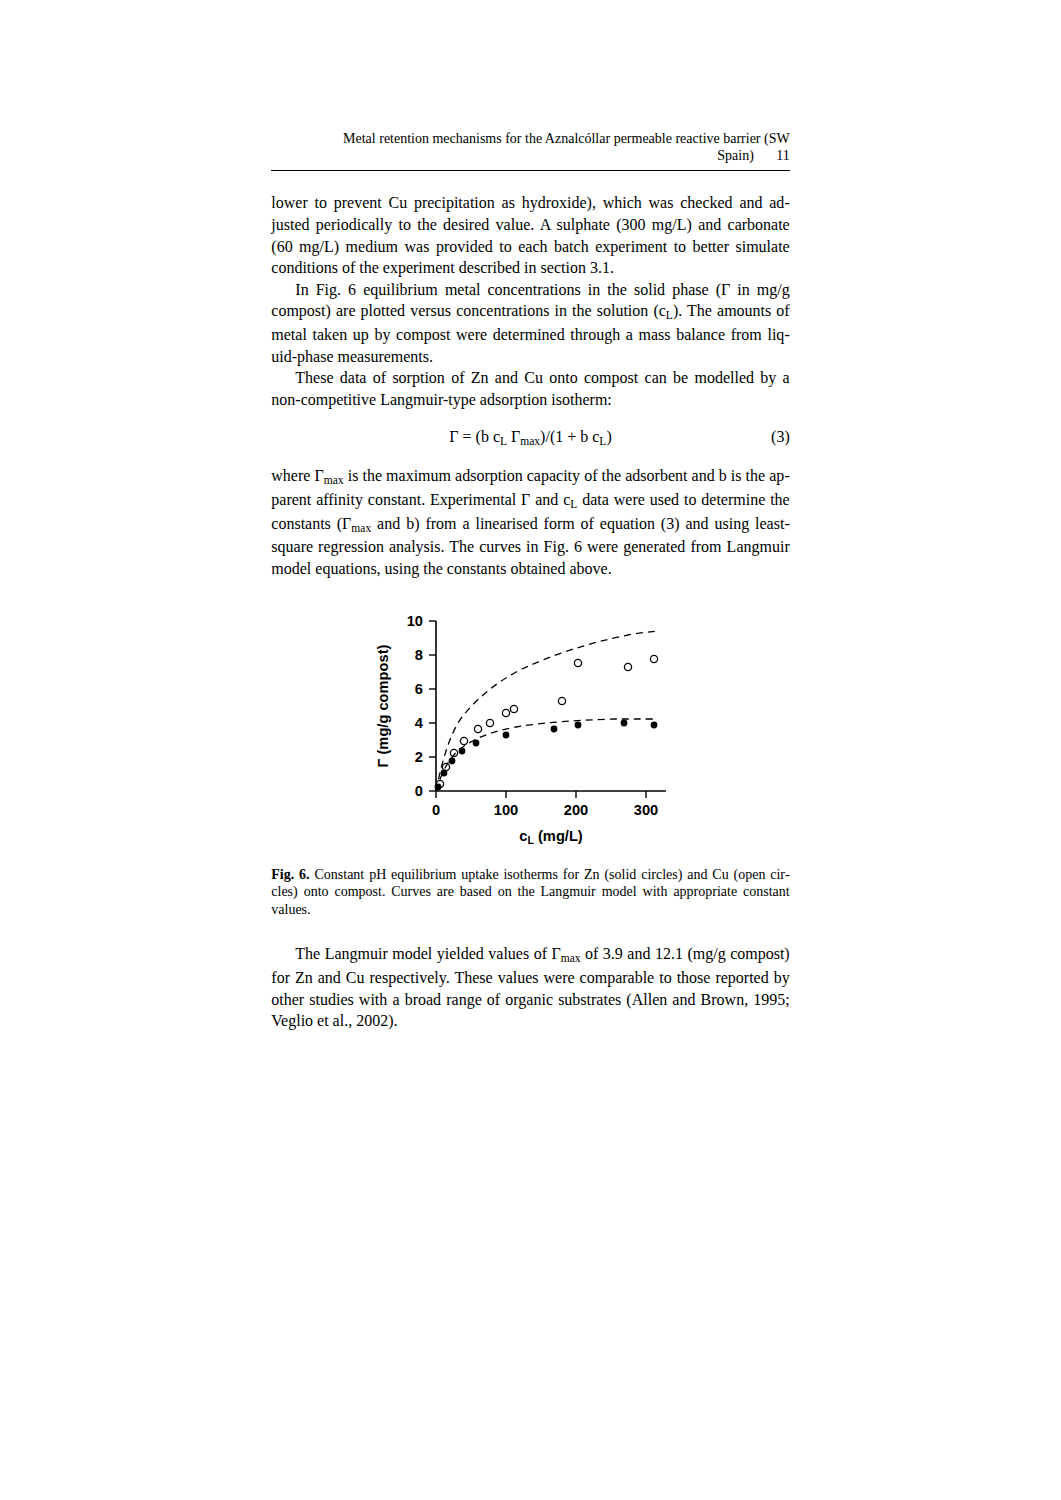Metal retention mechanisms for the Aznalcóllar permeable reactive barrier (SW Spain)11
lower to prevent Cu precipitation as hydroxide), which was checked and adjusted periodically to the desired value. A sulphate (300 mg/L) and carbonate (60 mg/L) medium was provided to each batch experiment to better simulate conditions of the experiment described in section 3.1.
In Fig. 6 equilibrium metal concentrations in the solid phase (Γ in mg/g compost) are plotted versus concentrations in the solution (cL). The amounts of metal taken up by compost were determined through a mass balance from liquid-phase measurements.
These data of sorption of Zn and Cu onto compost can be modelled by a non-competitive Langmuir-type adsorption isotherm:
Γ = (b cL Γmax)/(1 + b cL) (3)
where Γmax is the maximum adsorption capacity of the adsorbent and b is the apparent affinity constant. Experimental Γ and cL data were used to determine the constants (Γmax and b) from a linearised form of equation (3) and using least-square regression analysis. The curves in Fig. 6 were generated from Langmuir model equations, using the constants obtained above.
0 2 4 6 8 10 0 100 200 300 Γ (mg/g compost) cL (mg/L)
Fig. 6. Constant pH equilibrium uptake isotherms for Zn (solid circles) and Cu (open circles) onto compost. Curves are based on the Langmuir model with appropriate constant values.
The Langmuir model yielded values of Γmax of 3.9 and 12.1 (mg/g compost) for Zn and Cu respectively. These values were comparable to those reported by other studies with a broad range of organic substrates (Allen and Brown, 1995; Veglio et al., 2002).